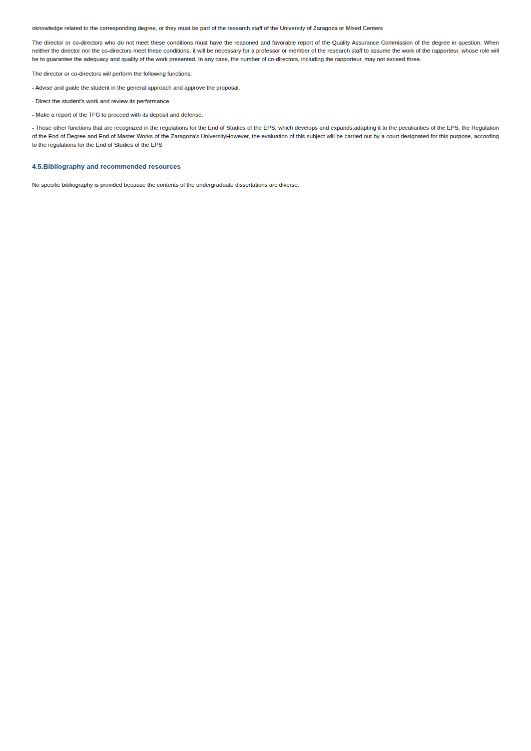oknowledge related to the corresponding degree, or they must be part of the research staff of the University of Zaragoza or Mixed Centers
The director or co-directors who do not meet these conditions must have the reasoned and favorable report of the Quality Assurance Commission of the degree in question. When neither the director nor the co-directors meet these conditions, it will be necessary for a professor or member of the research staff to assume the work of the rapporteur, whose role will be to guarantee the adequacy and quality of the work presented. In any case, the number of co-directors, including the rapporteur, may not exceed three.
The director or co-directors will perform the following functions:
- Advise and guide the student in the general approach and approve the proposal.
- Direct the student's work and review its performance.
- Make a report of the TFG to proceed with its deposit and defense.
- Those other functions that are recognized in the regulations for the End of Studies of the EPS, which develops and expands,adapting it to the peculiarities of the EPS, the Regulation of the End of Degree and End of Master Works of the Zaragoza's UniversityHowever, the evaluation of this subject will be carried out by a court designated for this purpose, according to the regulations for the End of Studies of the EPS
4.5.Bibliography and recommended resources
No specific bibliography is provided because the contents of the undergraduate dissertations are diverse.